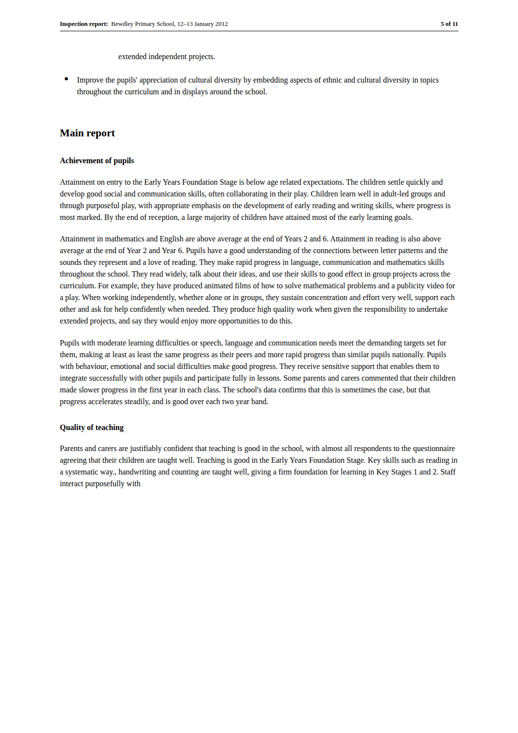Inspection report: Bewdley Primary School, 12–13 January 2012 5 of 11
extended independent projects.
Improve the pupils' appreciation of cultural diversity by embedding aspects of ethnic and cultural diversity in topics throughout the curriculum and in displays around the school.
Main report
Achievement of pupils
Attainment on entry to the Early Years Foundation Stage is below age related expectations. The children settle quickly and develop good social and communication skills, often collaborating in their play. Children learn well in adult-led groups and through purposeful play, with appropriate emphasis on the development of early reading and writing skills, where progress is most marked. By the end of reception, a large majority of children have attained most of the early learning goals.
Attainment in mathematics and English are above average at the end of Years 2 and 6. Attainment in reading is also above average at the end of Year 2 and Year 6. Pupils have a good understanding of the connections between letter patterns and the sounds they represent and a love of reading. They make rapid progress in language, communication and mathematics skills throughout the school. They read widely, talk about their ideas, and use their skills to good effect in group projects across the curriculum. For example, they have produced animated films of how to solve mathematical problems and a publicity video for a play. When working independently, whether alone or in groups, they sustain concentration and effort very well, support each other and ask for help confidently when needed. They produce high quality work when given the responsibility to undertake extended projects, and say they would enjoy more opportunities to do this.
Pupils with moderate learning difficulties or speech, language and communication needs meet the demanding targets set for them, making at least as least the same progress as their peers and more rapid progress than similar pupils nationally. Pupils with behaviour, emotional and social difficulties make good progress. They receive sensitive support that enables them to integrate successfully with other pupils and participate fully in lessons. Some parents and carers commented that their children made slower progress in the first year in each class. The school's data confirms that this is sometimes the case, but that progress accelerates steadily, and is good over each two year band.
Quality of teaching
Parents and carers are justifiably confident that teaching is good in the school, with almost all respondents to the questionnaire agreeing that their children are taught well. Teaching is good in the Early Years Foundation Stage. Key skills such as reading in a systematic way., handwriting and counting are taught well, giving a firm foundation for learning in Key Stages 1 and 2. Staff interact purposefully with